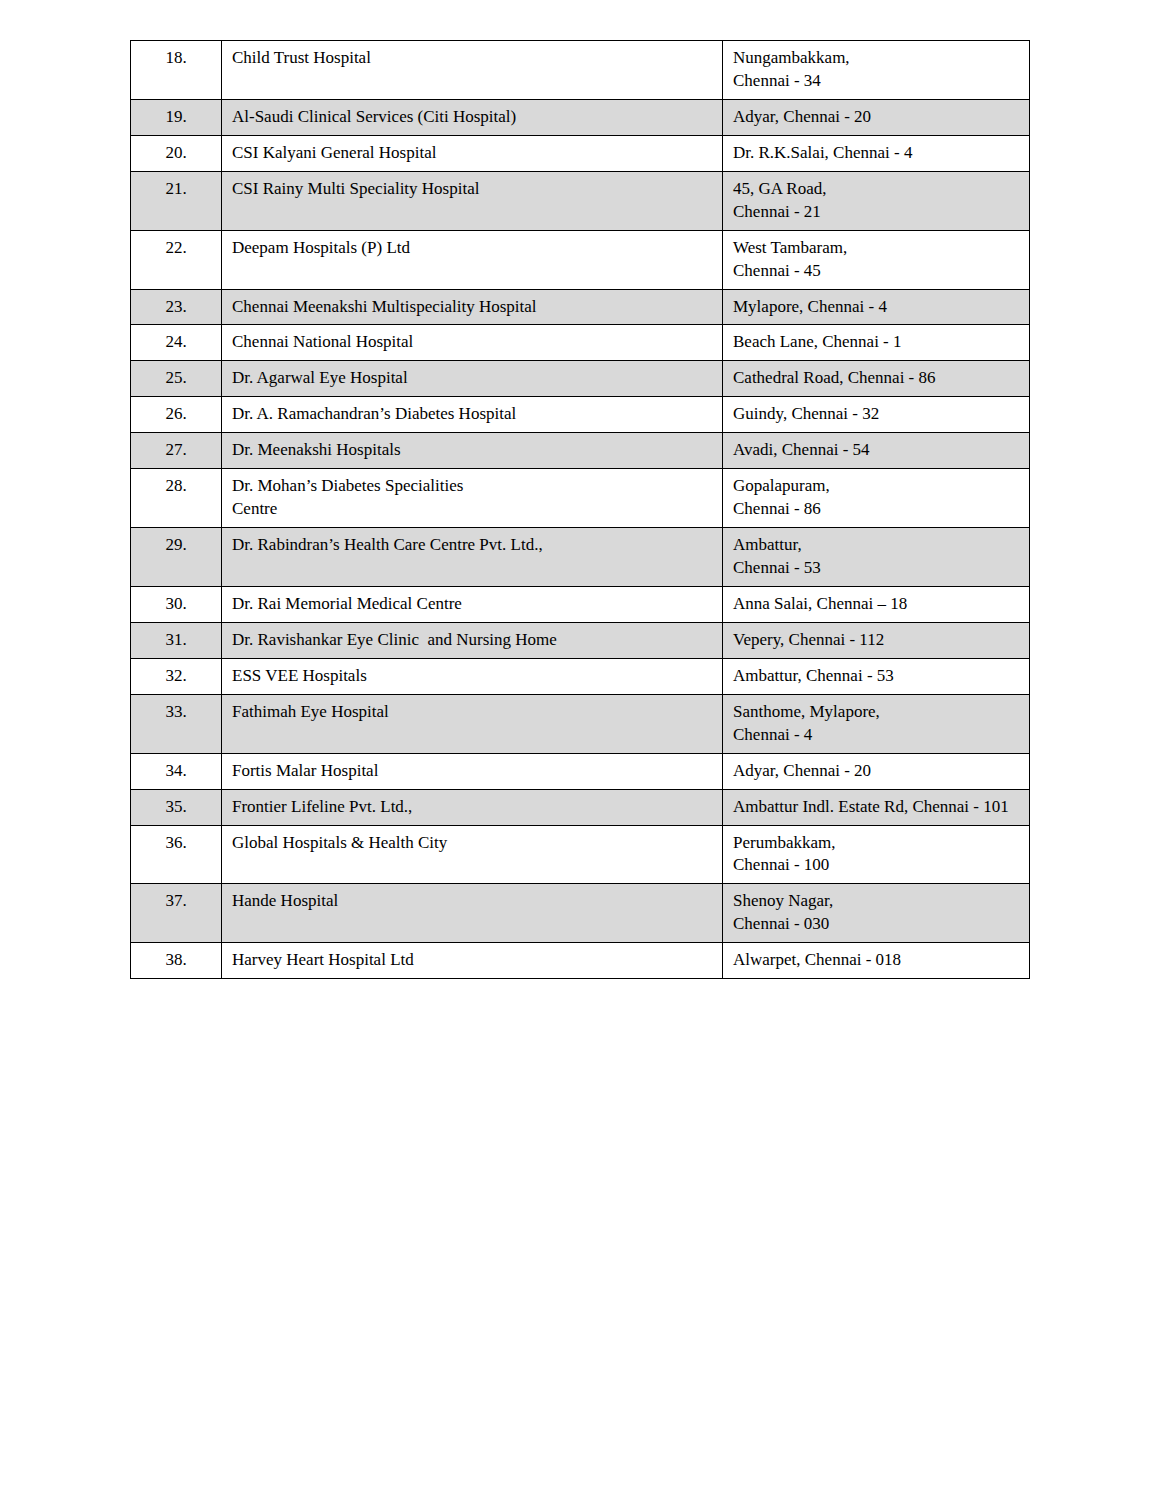| 18. | Child Trust Hospital | Nungambakkam, Chennai - 34 |
| 19. | Al-Saudi Clinical Services (Citi Hospital) | Adyar, Chennai - 20 |
| 20. | CSI Kalyani General Hospital | Dr. R.K.Salai, Chennai - 4 |
| 21. | CSI Rainy Multi Speciality Hospital | 45, GA Road, Chennai - 21 |
| 22. | Deepam Hospitals (P) Ltd | West Tambaram, Chennai - 45 |
| 23. | Chennai Meenakshi Multispeciality Hospital | Mylapore, Chennai - 4 |
| 24. | Chennai National Hospital | Beach Lane, Chennai - 1 |
| 25. | Dr. Agarwal Eye Hospital | Cathedral Road, Chennai - 86 |
| 26. | Dr. A. Ramachandran’s Diabetes Hospital | Guindy, Chennai - 32 |
| 27. | Dr. Meenakshi Hospitals | Avadi, Chennai - 54 |
| 28. | Dr. Mohan’s Diabetes Specialities Centre | Gopalapuram, Chennai - 86 |
| 29. | Dr. Rabindran’s Health Care Centre Pvt. Ltd., | Ambattur, Chennai - 53 |
| 30. | Dr. Rai Memorial Medical Centre | Anna Salai, Chennai – 18 |
| 31. | Dr. Ravishankar Eye Clinic and Nursing Home | Vepery, Chennai - 112 |
| 32. | ESS VEE Hospitals | Ambattur, Chennai - 53 |
| 33. | Fathimah Eye Hospital | Santhome, Mylapore, Chennai - 4 |
| 34. | Fortis Malar Hospital | Adyar, Chennai - 20 |
| 35. | Frontier Lifeline Pvt. Ltd., | Ambattur Indl. Estate Rd, Chennai - 101 |
| 36. | Global Hospitals & Health City | Perumbakkam, Chennai - 100 |
| 37. | Hande Hospital | Shenoy Nagar, Chennai - 030 |
| 38. | Harvey Heart Hospital Ltd | Alwarpet, Chennai - 018 |